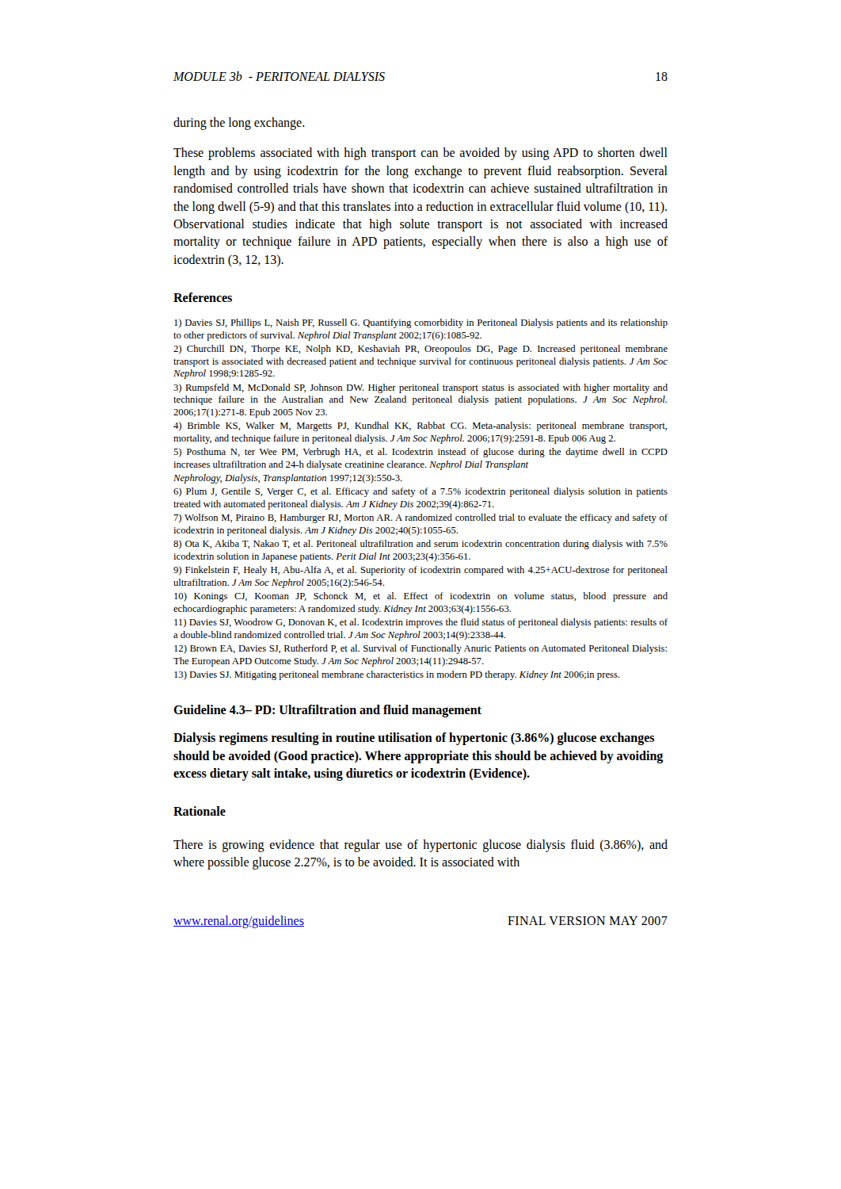MODULE 3b - PERITONEAL DIALYSIS 18
during the long exchange.
These problems associated with high transport can be avoided by using APD to shorten dwell length and by using icodextrin for the long exchange to prevent fluid reabsorption. Several randomised controlled trials have shown that icodextrin can achieve sustained ultrafiltration in the long dwell (5-9) and that this translates into a reduction in extracellular fluid volume (10, 11). Observational studies indicate that high solute transport is not associated with increased mortality or technique failure in APD patients, especially when there is also a high use of icodextrin (3, 12, 13).
References
1) Davies SJ, Phillips L, Naish PF, Russell G. Quantifying comorbidity in Peritoneal Dialysis patients and its relationship to other predictors of survival. Nephrol Dial Transplant 2002;17(6):1085-92.
2) Churchill DN, Thorpe KE, Nolph KD, Keshaviah PR, Oreopoulos DG, Page D. Increased peritoneal membrane transport is associated with decreased patient and technique survival for continuous peritoneal dialysis patients. J Am Soc Nephrol 1998;9:1285-92.
3) Rumpsfeld M, McDonald SP, Johnson DW. Higher peritoneal transport status is associated with higher mortality and technique failure in the Australian and New Zealand peritoneal dialysis patient populations. J Am Soc Nephrol. 2006;17(1):271-8. Epub 2005 Nov 23.
4) Brimble KS, Walker M, Margetts PJ, Kundhal KK, Rabbat CG. Meta-analysis: peritoneal membrane transport, mortality, and technique failure in peritoneal dialysis. J Am Soc Nephrol. 2006;17(9):2591-8. Epub 006 Aug 2.
5) Posthuma N, ter Wee PM, Verbrugh HA, et al. Icodextrin instead of glucose during the daytime dwell in CCPD increases ultrafiltration and 24-h dialysate creatinine clearance. Nephrol Dial Transplant
Nephrology, Dialysis, Transplantation 1997;12(3):550-3.
6) Plum J, Gentile S, Verger C, et al. Efficacy and safety of a 7.5% icodextrin peritoneal dialysis solution in patients treated with automated peritoneal dialysis. Am J Kidney Dis 2002;39(4):862-71.
7) Wolfson M, Piraino B, Hamburger RJ, Morton AR. A randomized controlled trial to evaluate the efficacy and safety of icodextrin in peritoneal dialysis. Am J Kidney Dis 2002;40(5):1055-65.
8) Ota K, Akiba T, Nakao T, et al. Peritoneal ultrafiltration and serum icodextrin concentration during dialysis with 7.5% icodextrin solution in Japanese patients. Perit Dial Int 2003;23(4):356-61.
9) Finkelstein F, Healy H, Abu-Alfa A, et al. Superiority of icodextrin compared with 4.25+ACU-dextrose for peritoneal ultrafiltration. J Am Soc Nephrol 2005;16(2):546-54.
10) Konings CJ, Kooman JP, Schonck M, et al. Effect of icodextrin on volume status, blood pressure and echocardiographic parameters: A randomized study. Kidney Int 2003;63(4):1556-63.
11) Davies SJ, Woodrow G, Donovan K, et al. Icodextrin improves the fluid status of peritoneal dialysis patients: results of a double-blind randomized controlled trial. J Am Soc Nephrol 2003;14(9):2338-44.
12) Brown EA, Davies SJ, Rutherford P, et al. Survival of Functionally Anuric Patients on Automated Peritoneal Dialysis: The European APD Outcome Study. J Am Soc Nephrol 2003;14(11):2948-57.
13) Davies SJ. Mitigating peritoneal membrane characteristics in modern PD therapy. Kidney Int 2006;in press.
Guideline 4.3– PD: Ultrafiltration and fluid management
Dialysis regimens resulting in routine utilisation of hypertonic (3.86%) glucose exchanges should be avoided (Good practice). Where appropriate this should be achieved by avoiding excess dietary salt intake, using diuretics or icodextrin (Evidence).
Rationale
There is growing evidence that regular use of hypertonic glucose dialysis fluid (3.86%), and where possible glucose 2.27%, is to be avoided. It is associated with
www.renal.org/guidelines FINAL VERSION MAY 2007